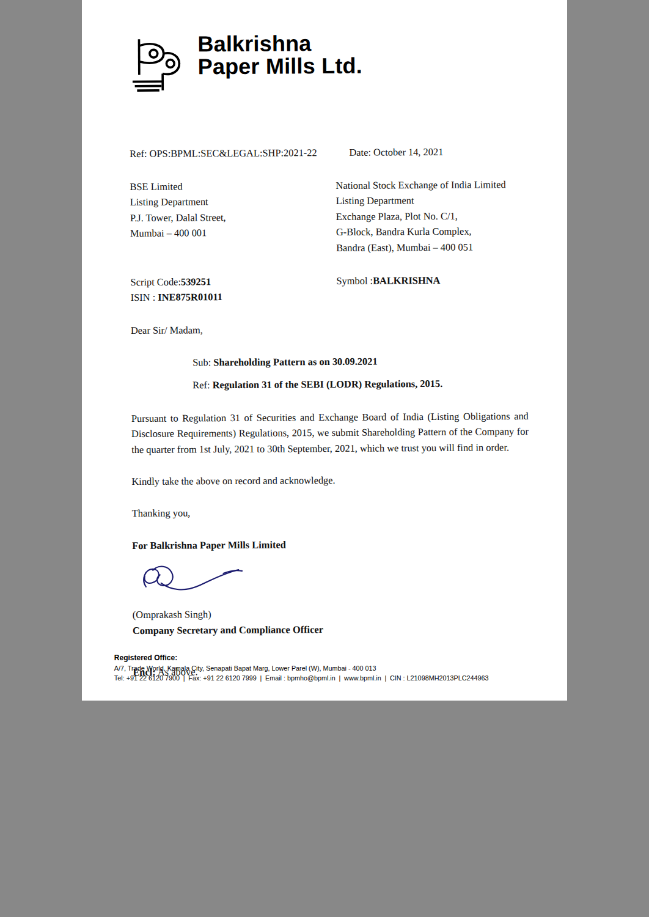Balkrishna
Paper Mills Ltd.
Ref: OPS:BPML:SEC&LEGAL:SHP:2021-22
Date: October 14, 2021
BSE Limited
Listing Department
P.J. Tower, Dalal Street,
Mumbai – 400 001
National Stock Exchange of India Limited
Listing Department
Exchange Plaza, Plot No. C/1,
G-Block, Bandra Kurla Complex,
Bandra (East), Mumbai – 400 051
Script Code:539251
ISIN : INE875R01011
Symbol :BALKRISHNA
Dear Sir/ Madam,
Sub: Shareholding Pattern as on 30.09.2021
Ref: Regulation 31 of the SEBI (LODR) Regulations, 2015.
Pursuant to Regulation 31 of Securities and Exchange Board of India (Listing Obligations and Disclosure Requirements) Regulations, 2015, we submit Shareholding Pattern of the Company for the quarter from 1st July, 2021 to 30th September, 2021, which we trust you will find in order.
Kindly take the above on record and acknowledge.
Thanking you,
For Balkrishna Paper Mills Limited
(Omprakash Singh)
Company Secretary and Compliance Officer
Encl: As above.
Registered Office:
A/7, Trade World, Kamala City, Senapati Bapat Marg, Lower Parel (W), Mumbai - 400 013
Tel: +91 22 6120 7900|Fax: +91 22 6120 7999|Email : bpmho@bpml.in|www.bpml.in|CIN : L21098MH2013PLC244963